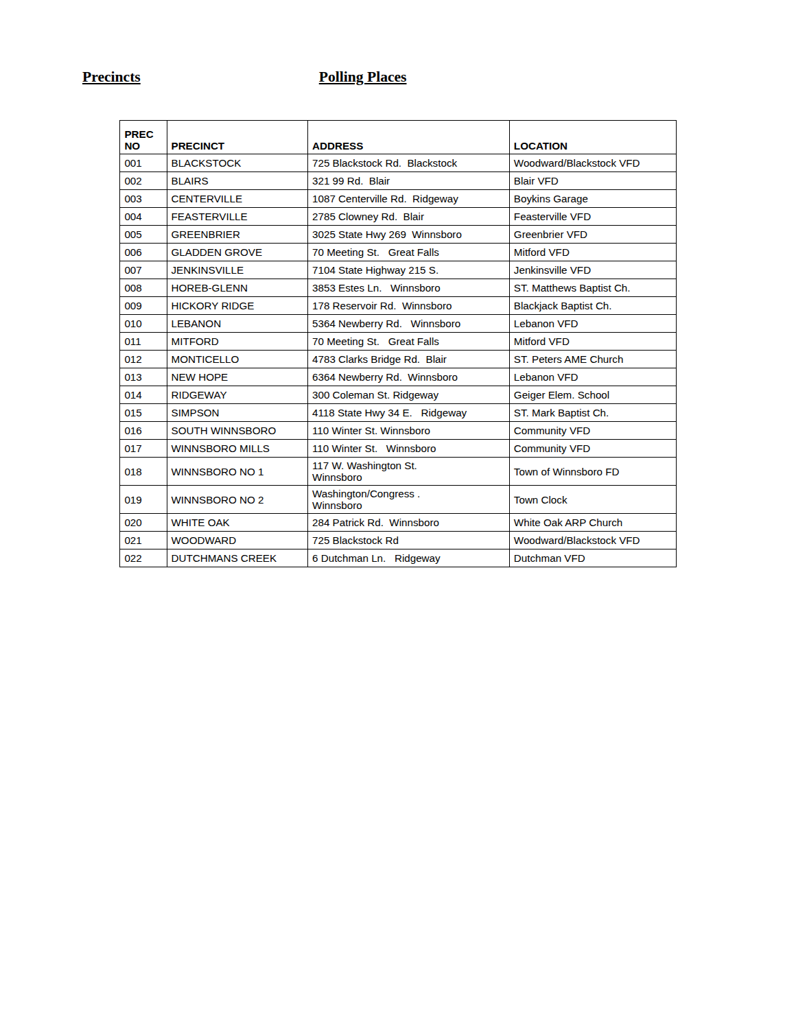Precincts Polling Places
| PREC NO | PRECINCT | ADDRESS | LOCATION |
| --- | --- | --- | --- |
| 001 | BLACKSTOCK | 725 Blackstock Rd. Blackstock | Woodward/Blackstock VFD |
| 002 | BLAIRS | 321 99 Rd. Blair | Blair VFD |
| 003 | CENTERVILLE | 1087 Centerville Rd. Ridgeway | Boykins Garage |
| 004 | FEASTERVILLE | 2785 Clowney Rd. Blair | Feasterville VFD |
| 005 | GREENBRIER | 3025 State Hwy 269 Winnsboro | Greenbrier VFD |
| 006 | GLADDEN GROVE | 70 Meeting St. Great Falls | Mitford VFD |
| 007 | JENKINSVILLE | 7104 State Highway 215 S. | Jenkinsville VFD |
| 008 | HOREB-GLENN | 3853 Estes Ln. Winnsboro | ST. Matthews Baptist Ch. |
| 009 | HICKORY RIDGE | 178 Reservoir Rd. Winnsboro | Blackjack Baptist Ch. |
| 010 | LEBANON | 5364 Newberry Rd. Winnsboro | Lebanon VFD |
| 011 | MITFORD | 70 Meeting St. Great Falls | Mitford VFD |
| 012 | MONTICELLO | 4783 Clarks Bridge Rd. Blair | ST. Peters AME Church |
| 013 | NEW HOPE | 6364 Newberry Rd. Winnsboro | Lebanon VFD |
| 014 | RIDGEWAY | 300 Coleman St. Ridgeway | Geiger Elem. School |
| 015 | SIMPSON | 4118 State Hwy 34 E. Ridgeway | ST. Mark Baptist Ch. |
| 016 | SOUTH WINNSBORO | 110 Winter St. Winnsboro | Community VFD |
| 017 | WINNSBORO MILLS | 110 Winter St. Winnsboro | Community VFD |
| 018 | WINNSBORO NO 1 | 117 W. Washington St. Winnsboro | Town of Winnsboro FD |
| 019 | WINNSBORO NO 2 | Washington/Congress . Winnsboro | Town Clock |
| 020 | WHITE OAK | 284 Patrick Rd. Winnsboro | White Oak ARP Church |
| 021 | WOODWARD | 725 Blackstock Rd | Woodward/Blackstock VFD |
| 022 | DUTCHMANS CREEK | 6 Dutchman Ln. Ridgeway | Dutchman VFD |